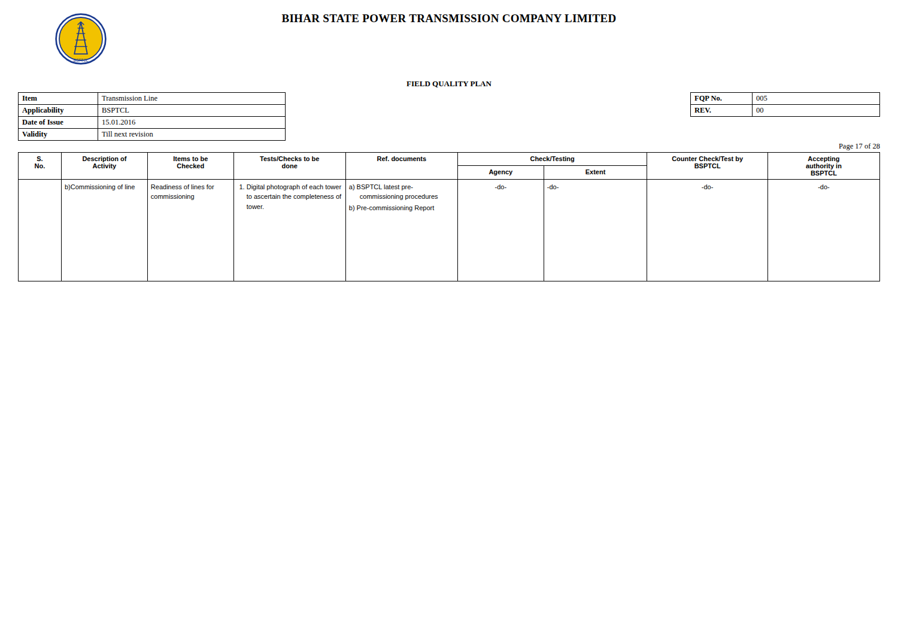BSPTCL
BIHAR STATE POWER TRANSMISSION COMPANY LIMITED
FIELD QUALITY PLAN
| Item | Transmission Line |
| Applicability | BSPTCL |
| Date of Issue | 15.01.2016 |
| Validity | Till next revision |
| FQP No. | 005 |
| REV. | 00 |
Page 17 of 28
| S. No. | Description of Activity | Items to be Checked | Tests/Checks to be done | Ref. documents | Check/Testing | Counter Check/Test by BSPTCL | Accepting authority in BSPTCL |
| --- | --- | --- | --- | --- | --- | --- | --- |
| Agency | Extent |
| | b)Commissioning of line | Readiness of lines for commissioning | Digital photograph of each tower to ascertain the completeness of tower. | a) BSPTCL latest pre-commissioning procedures b) Pre-commissioning Report | -do- | -do- | -do- | -do- |